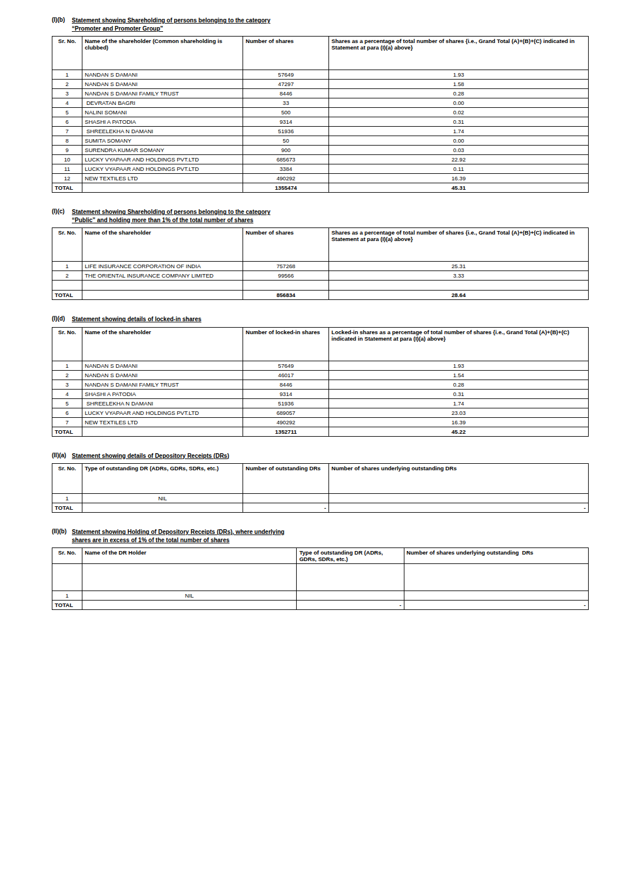(I)(b)
Statement showing Shareholding of persons belonging to the category
“Promoter and Promoter Group”
| Sr. No. | Name of the shareholder (Common shareholding is clubbed) | Number of shares | Shares as a percentage of total number of shares {i.e., Grand Total (A)+(B)+(C) indicated in Statement at para (I)(a) above} |
| --- | --- | --- | --- |
| 1 | NANDAN S DAMANI | 57649 | 1.93 |
| 2 | NANDAN S DAMANI | 47297 | 1.58 |
| 3 | NANDAN S DAMANI FAMILY TRUST | 8446 | 0.28 |
| 4 | DEVRATAN BAGRI | 33 | 0.00 |
| 5 | NALINI SOMANI | 500 | 0.02 |
| 6 | SHASHI A PATODIA | 9314 | 0.31 |
| 7 | SHREELEKHA N DAMANI | 51936 | 1.74 |
| 8 | SUMITA SOMANY | 50 | 0.00 |
| 9 | SURENDRA KUMAR SOMANY | 900 | 0.03 |
| 10 | LUCKY VYAPAAR AND HOLDINGS PVT.LTD | 685673 | 22.92 |
| 11 | LUCKY VYAPAAR AND HOLDINGS PVT.LTD | 3384 | 0.11 |
| 12 | NEW TEXTILES LTD | 490292 | 16.39 |
| TOTAL | | 1355474 | 45.31 |
(I)(c)
Statement showing Shareholding of persons belonging to the category
“Public” and holding more than 1% of the total number of shares
| Sr. No. | Name of the shareholder | Number of shares | Shares as a percentage of total number of shares {i.e., Grand Total (A)+(B)+(C) indicated in Statement at para (I)(a) above} |
| --- | --- | --- | --- |
| 1 | LIFE INSURANCE CORPORATION OF INDIA | 757268 | 25.31 |
| 2 | THE ORIENTAL INSURANCE COMPANY LIMITED | 99566 | 3.33 |
| TOTAL | | 856834 | 28.64 |
(I)(d)
Statement showing details of locked-in shares
| Sr. No. | Name of the shareholder | Number of locked-in shares | Locked-in shares as a percentage of total number of shares {i.e., Grand Total (A)+(B)+(C) indicated in Statement at para (I)(a) above} |
| --- | --- | --- | --- |
| 1 | NANDAN S DAMANI | 57649 | 1.93 |
| 2 | NANDAN S DAMANI | 46017 | 1.54 |
| 3 | NANDAN S DAMANI FAMILY TRUST | 8446 | 0.28 |
| 4 | SHASHI A PATODIA | 9314 | 0.31 |
| 5 | SHREELEKHA N DAMANI | 51936 | 1.74 |
| 6 | LUCKY VYAPAAR AND HOLDINGS PVT.LTD | 689057 | 23.03 |
| 7 | NEW TEXTILES LTD | 490292 | 16.39 |
| TOTAL | | 1352711 | 45.22 |
(II)(a)
Statement showing details of Depository Receipts (DRs)
| Sr. No. | Type of outstanding DR (ADRs, GDRs, SDRs, etc.) | Number of outstanding DRs | Number of shares underlying outstanding DRs |
| --- | --- | --- | --- |
| 1 | NIL | | |
| TOTAL | | - | - |
(II)(b)
Statement showing Holding of Depository Receipts (DRs), where underlying
shares are in excess of 1% of the total number of shares
| Sr. No. | Name of the DR Holder | Type of outstanding DR (ADRs, GDRs, SDRs, etc.) | Number of shares underlying outstanding DRs |
| --- | --- | --- | --- |
| 1 | NIL | | |
| TOTAL | | - | - |